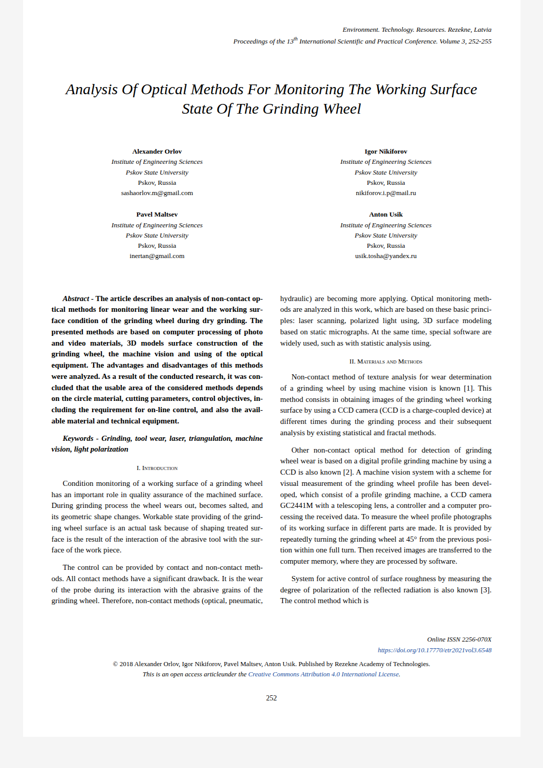Environment. Technology. Resources. Rezekne, Latvia
Proceedings of the 13th International Scientific and Practical Conference. Volume 3, 252-255
Analysis Of Optical Methods For Monitoring The Working Surface State Of The Grinding Wheel
Alexander Orlov
Institute of Engineering Sciences
Pskov State University
Pskov, Russia
sashaorlov.m@gmail.com
Igor Nikiforov
Institute of Engineering Sciences
Pskov State University
Pskov, Russia
nikiforov.i.p@mail.ru
Pavel Maltsev
Institute of Engineering Sciences
Pskov State University
Pskov, Russia
inertan@gmail.com
Anton Usik
Institute of Engineering Sciences
Pskov State University
Pskov, Russia
usik.tosha@yandex.ru
Abstract - The article describes an analysis of non-contact optical methods for monitoring linear wear and the working surface condition of the grinding wheel during dry grinding. The presented methods are based on computer processing of photo and video materials, 3D models surface construction of the grinding wheel, the machine vision and using of the optical equipment. The advantages and disadvantages of this methods were analyzed. As a result of the conducted research, it was concluded that the usable area of the considered methods depends on the circle material, cutting parameters, control objectives, including the requirement for on-line control, and also the available material and technical equipment.
Keywords - Grinding, tool wear, laser, triangulation, machine vision, light polarization
I. Introduction
Condition monitoring of a working surface of a grinding wheel has an important role in quality assurance of the machined surface. During grinding process the wheel wears out, becomes salted, and its geometric shape changes. Workable state providing of the grinding wheel surface is an actual task because of shaping treated surface is the result of the interaction of the abrasive tool with the surface of the work piece.
The control can be provided by contact and non-contact methods. All contact methods have a significant drawback. It is the wear of the probe during its interaction with the abrasive grains of the grinding wheel. Therefore, non-contact methods (optical, pneumatic, hydraulic) are becoming more applying. Optical monitoring methods are analyzed in this work, which are based on these basic principles: laser scanning, polarized light using, 3D surface modeling based on static micrographs. At the same time, special software are widely used, such as with statistic analysis using.
II. Materials and Methods
Non-contact method of texture analysis for wear determination of a grinding wheel by using machine vision is known [1]. This method consists in obtaining images of the grinding wheel working surface by using a CCD camera (CCD is a charge-coupled device) at different times during the grinding process and their subsequent analysis by existing statistical and fractal methods.
Other non-contact optical method for detection of grinding wheel wear is based on a digital profile grinding machine by using a CCD is also known [2]. A machine vision system with a scheme for visual measurement of the grinding wheel profile has been developed, which consist of a profile grinding machine, a CCD camera GC2441M with a telescoping lens, a controller and a computer processing the received data. To measure the wheel profile photographs of its working surface in different parts are made. It is provided by repeatedly turning the grinding wheel at 45° from the previous position within one full turn. Then received images are transferred to the computer memory, where they are processed by software.
System for active control of surface roughness by measuring the degree of polarization of the reflected radiation is also known [3]. The control method which is
Online ISSN 2256-070X
https://doi.org/10.17770/etr2021vol3.6548
© 2018 Alexander Orlov, Igor Nikiforov, Pavel Maltsev, Anton Usik. Published by Rezekne Academy of Technologies.
This is an open access articleunder the Creative Commons Attribution 4.0 International License.
252